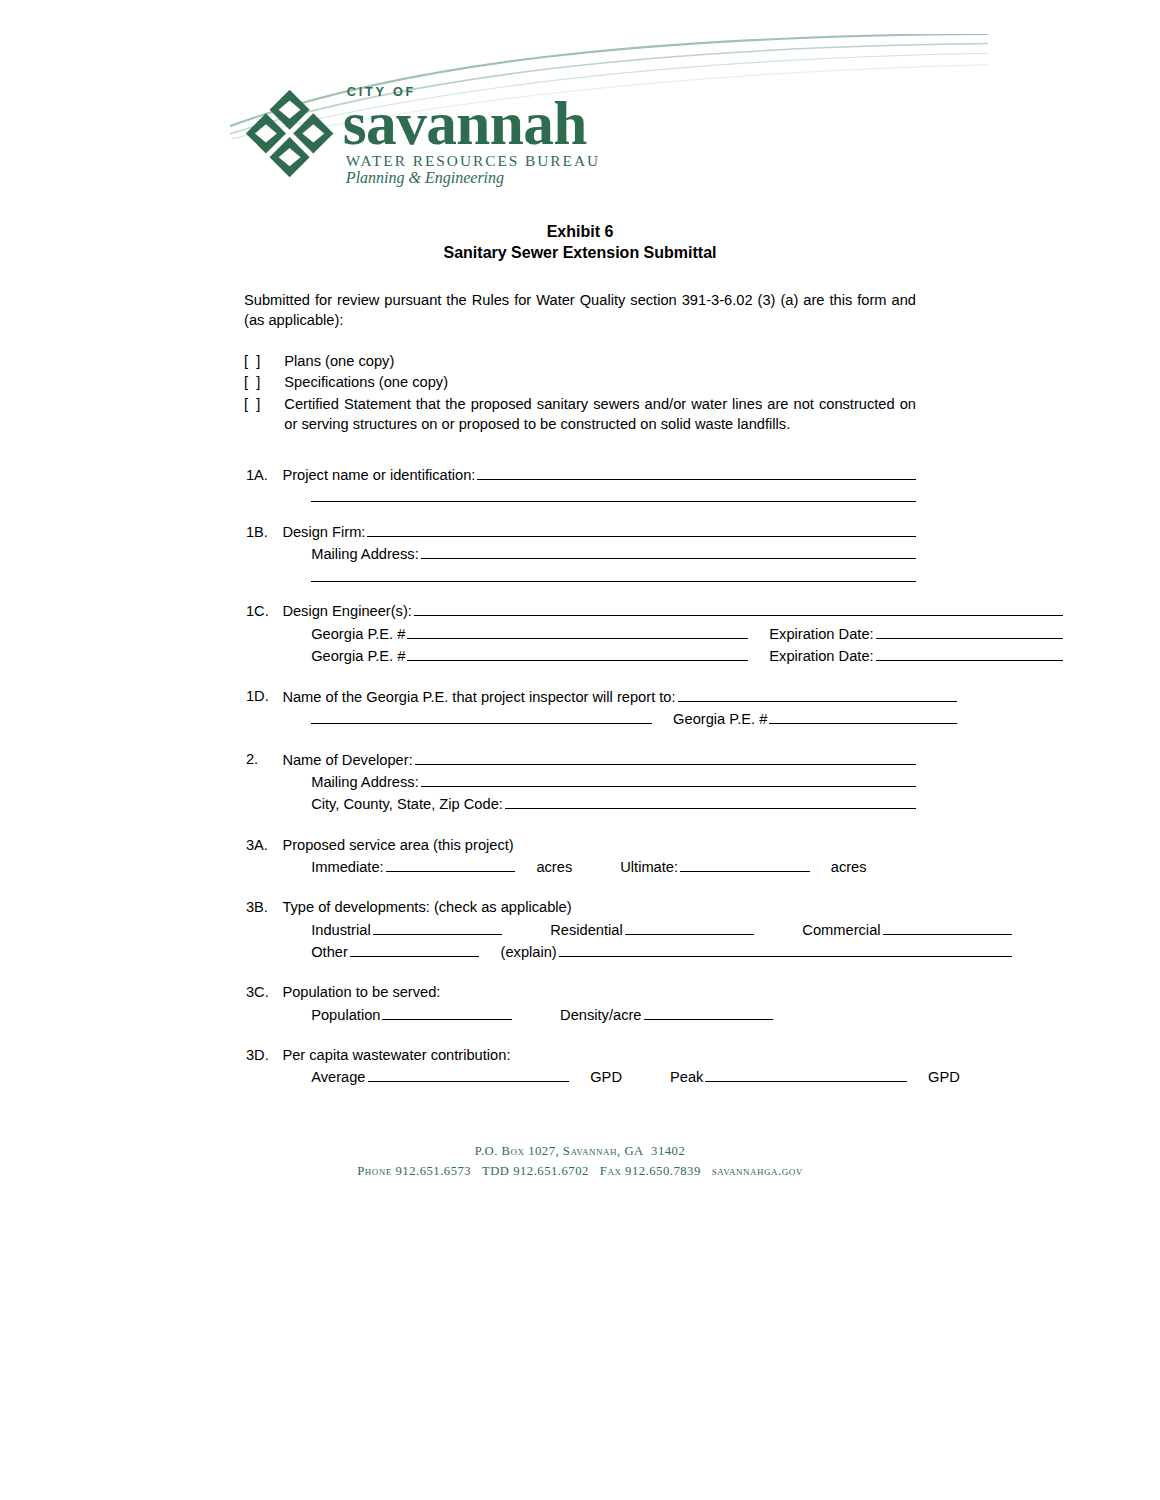CITY OF
savannah
WATER RESOURCES BUREAU
Planning & Engineering
Exhibit 6
Sanitary Sewer Extension Submittal
Submitted for review pursuant the Rules for Water Quality section 391-3-6.02 (3) (a) are this form and (as applicable):
[ ]
Plans (one copy)
[ ]
Specifications (one copy)
[ ]
Certified Statement that the proposed sanitary sewers and/or water lines are not constructed on or serving structures on or proposed to be constructed on solid waste landfills.
1A.
Project name or identification:
1B.
Design Firm:
Mailing Address:
1C.
Design Engineer(s):
Georgia P.E. # Expiration Date:
Georgia P.E. # Expiration Date:
1D.
Name of the Georgia P.E. that project inspector will report to:
Georgia P.E. #
2.
Name of Developer:
Mailing Address:
City, County, State, Zip Code:
3A.
Proposed service area (this project)
Immediate: acres Ultimate: acres
3B.
Type of developments: (check as applicable)
Industrial Residential Commercial
Other (explain)
3C.
Population to be served:
Population Density/acre
3D.
Per capita wastewater contribution:
Average GPD Peak GPD
P.O. Box 1027, Savannah, GA 31402
Phone 912.651.6573 TDD 912.651.6702 Fax 912.650.7839 savannahga.gov